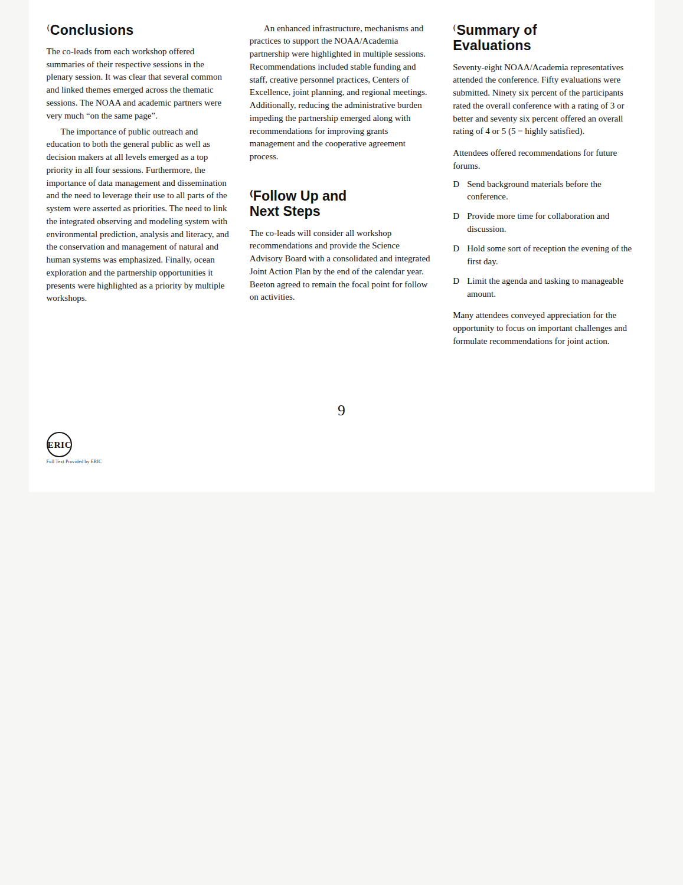⁽Conclusions
The co-leads from each workshop offered summaries of their respective sessions in the plenary session. It was clear that several common and linked themes emerged across the thematic sessions. The NOAA and academic partners were very much “on the same page”.
The importance of public outreach and education to both the general public as well as decision makers at all levels emerged as a top priority in all four sessions. Furthermore, the importance of data management and dissemination and the need to leverage their use to all parts of the system were asserted as priorities. The need to link the integrated observing and modeling system with environmental prediction, analysis and literacy, and the conservation and management of natural and human systems was emphasized. Finally, ocean exploration and the partnership opportunities it presents were highlighted as a priority by multiple workshops.
An enhanced infrastructure, mechanisms and practices to support the NOAA/Academia partnership were highlighted in multiple sessions. Recommendations included stable funding and staff, creative personnel practices, Centers of Excellence, joint planning, and regional meetings. Additionally, reducing the administrative burden impeding the partnership emerged along with recommendations for improving grants management and the cooperative agreement process.
⁽Follow Up and
Next Steps
The co-leads will consider all workshop recommendations and provide the Science Advisory Board with a consolidated and integrated Joint Action Plan by the end of the calendar year. Beeton agreed to remain the focal point for follow on activities.
⁽Summary of
Evaluations
Seventy-eight NOAA/Academia representatives attended the conference. Fifty evaluations were submitted. Ninety six percent of the participants rated the overall conference with a rating of 3 or better and seventy six percent offered an overall rating of 4 or 5 (5 = highly satisfied).
Attendees offered recommendations for future forums.
Send background materials before the conference.
Provide more time for collaboration and discussion.
Hold some sort of reception the evening of the first day.
Limit the agenda and tasking to manageable amount.
Many attendees conveyed appreciation for the opportunity to focus on important challenges and formulate recommendations for joint action.
9
ERIC Full Text Provided by ERIC